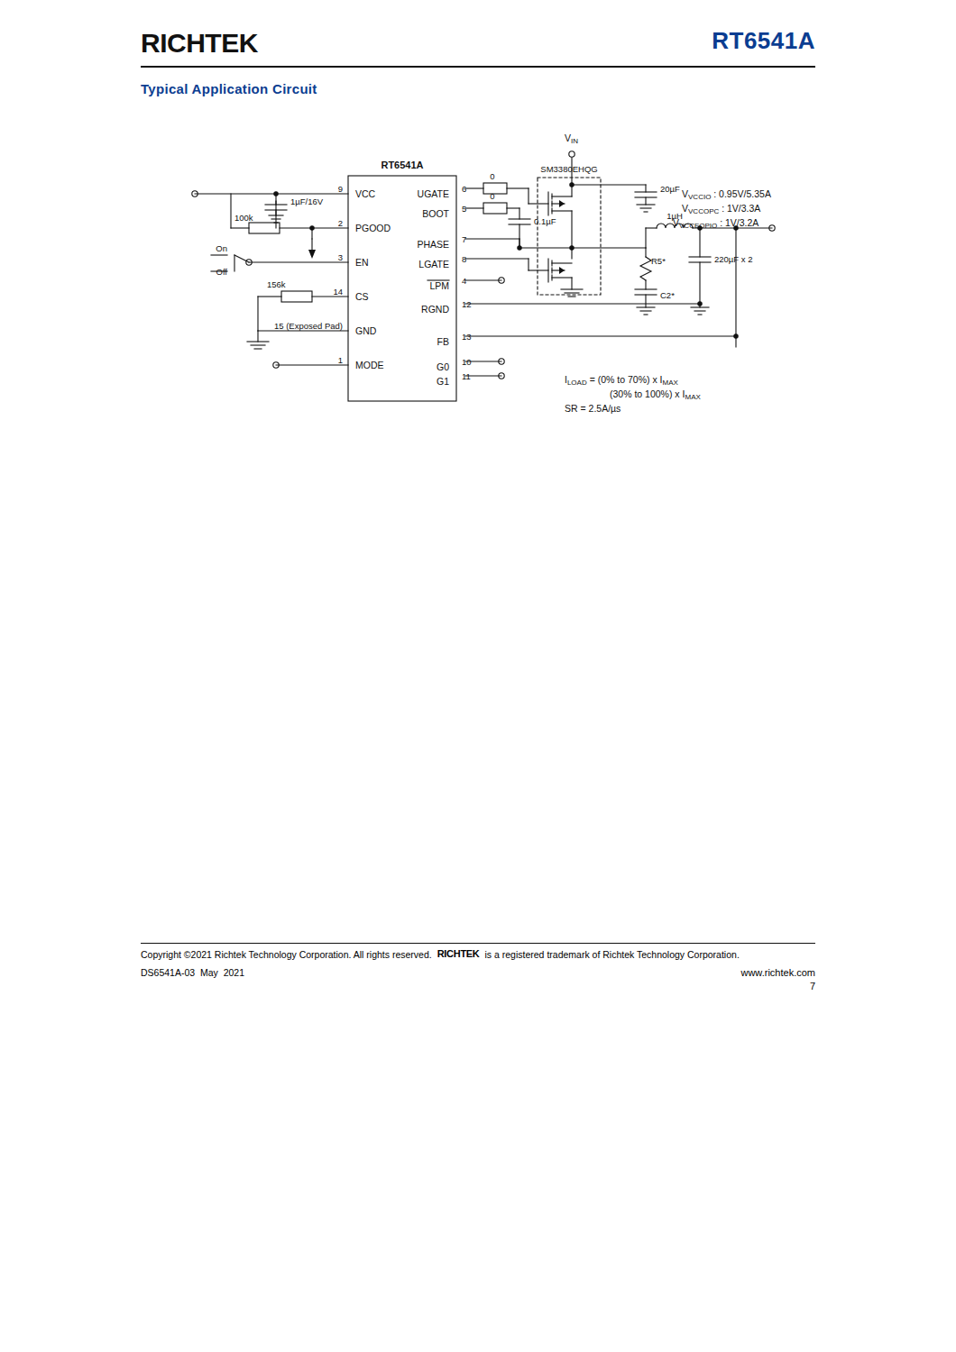RICHTEK
RT6541A
Typical Application Circuit
RT6541A VCC PGOOD EN CS GND MODE UGATE BOOT PHASE LGATE LPM RGND FB G0 G1 9 2 3 14 15 (Exposed Pad) 1 6 5 7 8 4 12 13 10 11 1µF/16V 100k On Off 156k VIN 20µF SM3380EHQG 0 0 0.1µF 1µH R5* C2* 220µF x 2 VVCCIO : 0.95V/5.35A VVCCOPC : 1V/3.3A VVCCEOPIO : 1V/3.2A ILOAD = (0% to 70%) x IMAX (30% to 100%) x IMAX SR = 2.5A/µs
Copyright ©2021 Richtek Technology Corporation. All rights reserved. RICHTEK is a registered trademark of Richtek Technology Corporation.
DS6541A-03 May 2021 www.richtek.com
7